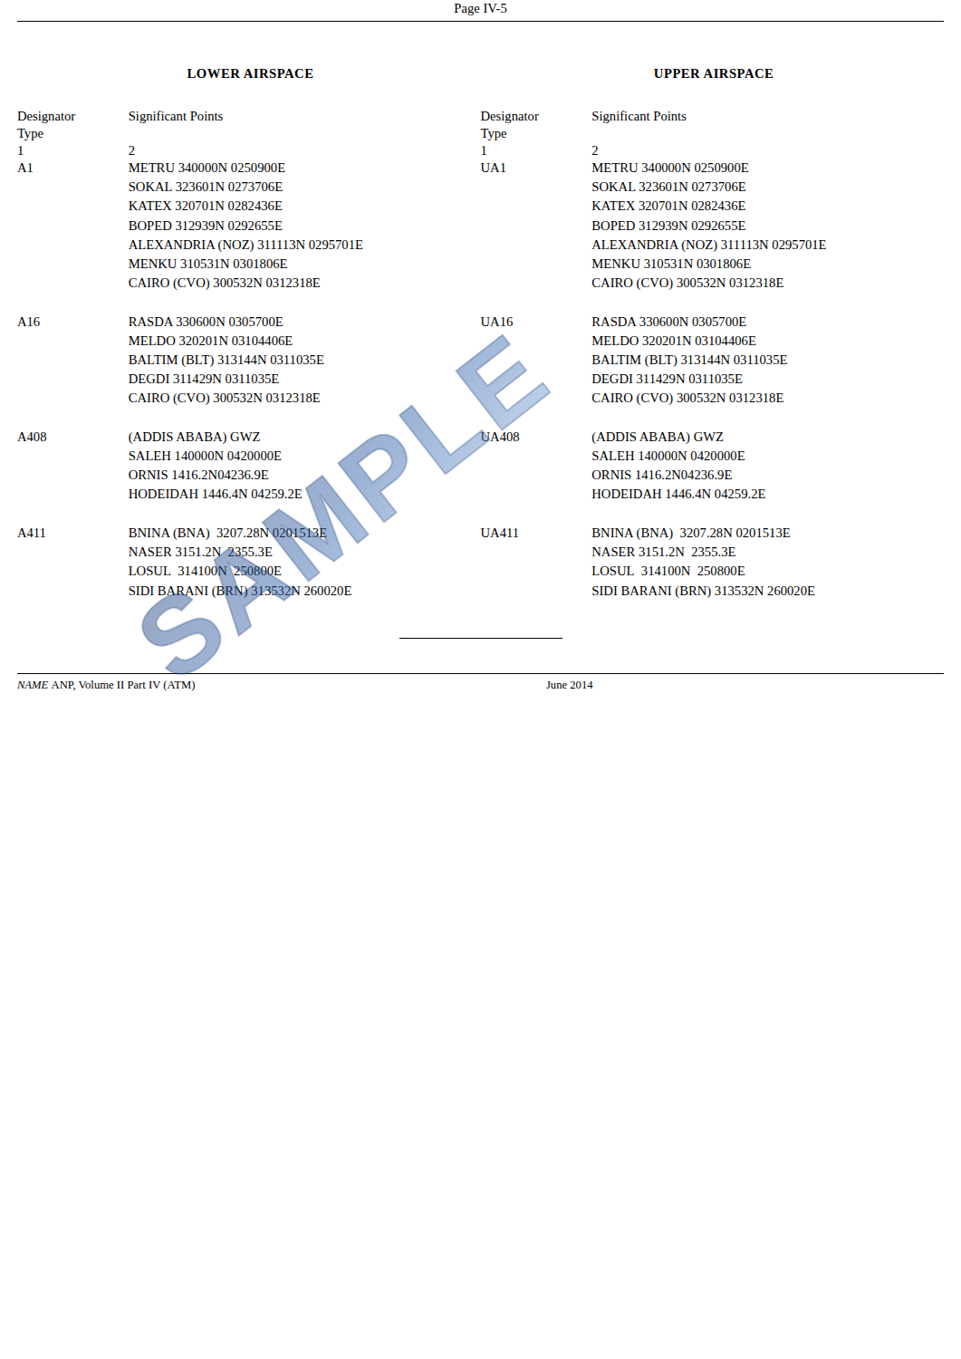Page IV-5
SAMPLE
LOWER AIRSPACE
UPPER AIRSPACE
| Designator | Significant Points | Designator | Significant Points |
| Type | | Type | |
| 1 | 2 | 1 | 2 |
| A1 | METRU 340000N 0250900E SOKAL 323601N 0273706E KATEX 320701N 0282436E BOPED 312939N 0292655E ALEXANDRIA (NOZ) 311113N 0295701E MENKU 310531N 0301806E CAIRO (CVO) 300532N 0312318E | UA1 | METRU 340000N 0250900E SOKAL 323601N 0273706E KATEX 320701N 0282436E BOPED 312939N 0292655E ALEXANDRIA (NOZ) 311113N 0295701E MENKU 310531N 0301806E CAIRO (CVO) 300532N 0312318E |
| A16 | RASDA 330600N 0305700E MELDO 320201N 03104406E BALTIM (BLT) 313144N 0311035E DEGDI 311429N 0311035E CAIRO (CVO) 300532N 0312318E | UA16 | RASDA 330600N 0305700E MELDO 320201N 03104406E BALTIM (BLT) 313144N 0311035E DEGDI 311429N 0311035E CAIRO (CVO) 300532N 0312318E |
| A408 | (ADDIS ABABA) GWZ SALEH 140000N 0420000E ORNIS 1416.2N04236.9E HODEIDAH 1446.4N 04259.2E | UA408 | (ADDIS ABABA) GWZ SALEH 140000N 0420000E ORNIS 1416.2N04236.9E HODEIDAH 1446.4N 04259.2E |
| A411 | BNINA (BNA) 3207.28N 0201513E NASER 3151.2N 2355.3E LOSUL 314100N 250800E SIDI BARANI (BRN) 313532N 260020E | UA411 | BNINA (BNA) 3207.28N 0201513E NASER 3151.2N 2355.3E LOSUL 314100N 250800E SIDI BARANI (BRN) 313532N 260020E |
NAME ANP, Volume II Part IV (ATM)
June 2014